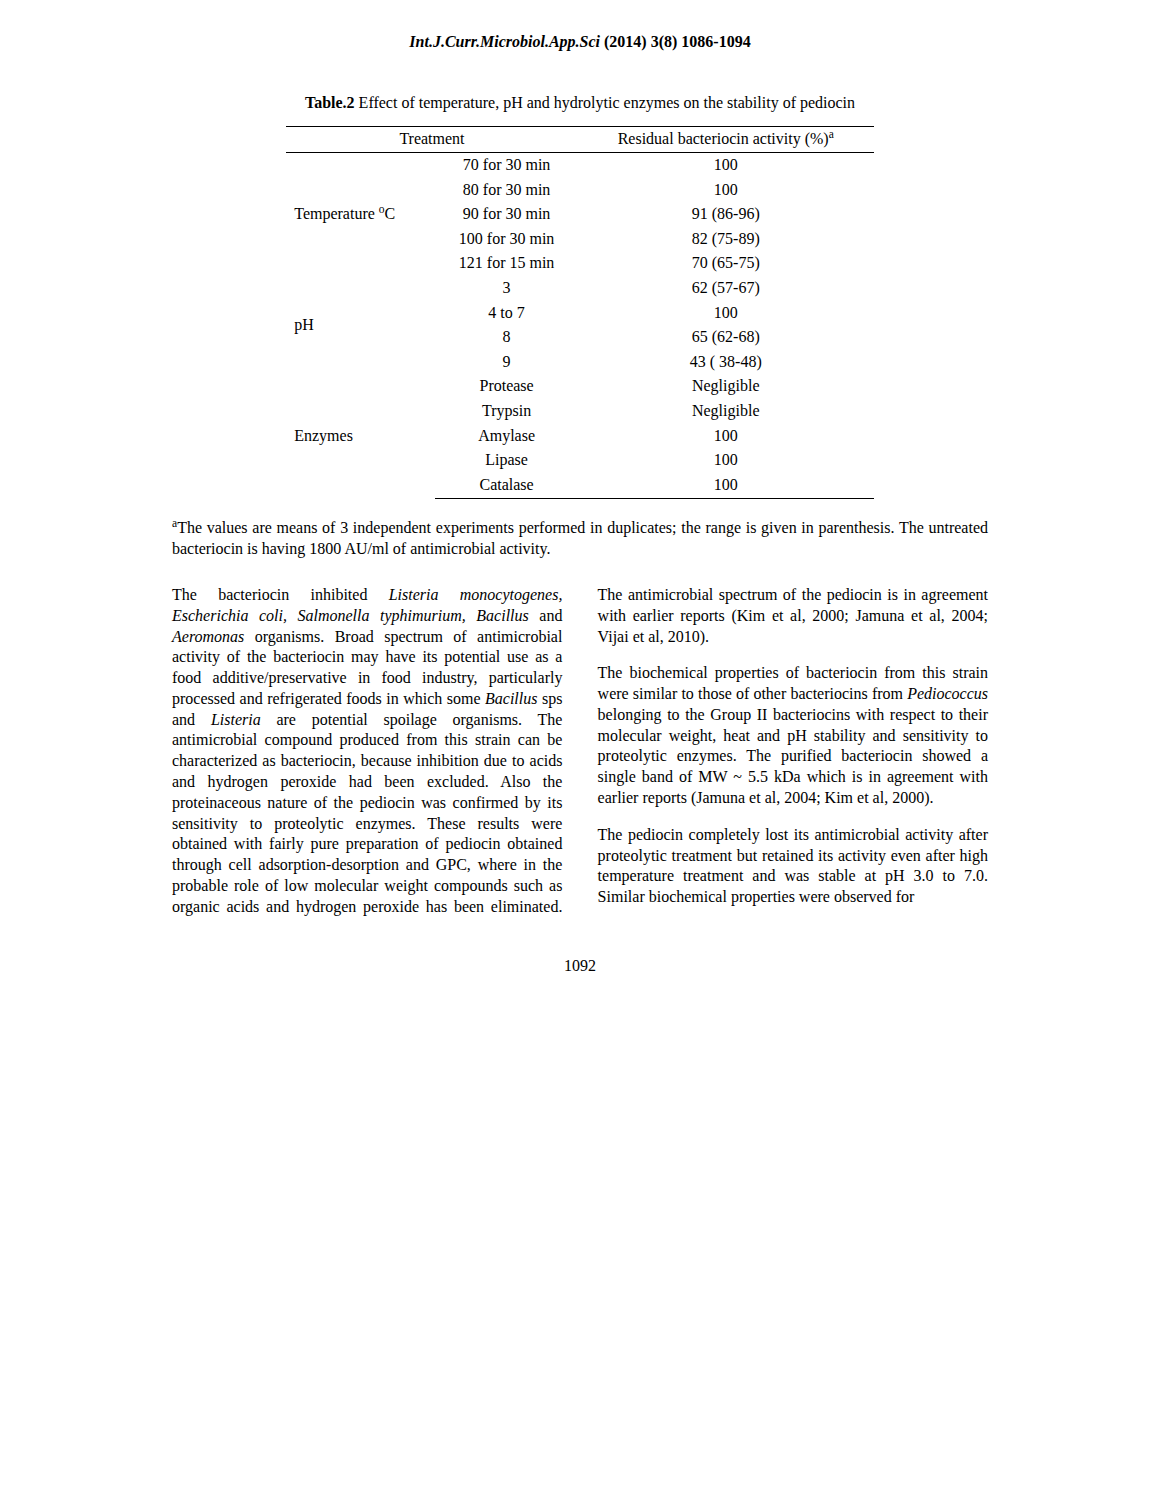Int.J.Curr.Microbiol.App.Sci (2014) 3(8) 1086-1094
Table.2 Effect of temperature, pH and hydrolytic enzymes on the stability of pediocin
| Treatment | Residual bacteriocin activity (%) a |
| --- | --- |
| Temperature o C | 70 for 30 min | 100 |
| 80 for 30 min | 100 |
| 90 for 30 min | 91 (86-96) |
| 100 for 30 min | 82 (75-89) |
| 121 for 15 min | 70 (65-75) |
| pH | 3 | 62 (57-67) |
| 4 to 7 | 100 |
| 8 | 65 (62-68) |
| 9 | 43 ( 38-48) |
| Enzymes | Protease | Negligible |
| Trypsin | Negligible |
| Amylase | 100 |
| Lipase | 100 |
| Catalase | 100 |
aThe values are means of 3 independent experiments performed in duplicates; the range is given in parenthesis. The untreated bacteriocin is having 1800 AU/ml of antimicrobial activity.
The bacteriocin inhibited Listeria monocytogenes, Escherichia coli, Salmonella typhimurium, Bacillus and Aeromonas organisms. Broad spectrum of antimicrobial activity of the bacteriocin may have its potential use as a food additive/preservative in food industry, particularly processed and refrigerated foods in which some Bacillus sps and Listeria are potential spoilage organisms. The antimicrobial compound produced from this strain can be characterized as bacteriocin, because inhibition due to acids and hydrogen peroxide had been excluded. Also the proteinaceous nature of the pediocin was confirmed by its sensitivity to proteolytic enzymes. These results were obtained with fairly pure preparation of pediocin obtained through cell adsorption-desorption and GPC, where in the probable role of low molecular weight compounds such as organic acids and hydrogen peroxide has been eliminated. The antimicrobial spectrum of the pediocin is in agreement with earlier reports (Kim et al, 2000; Jamuna et al, 2004; Vijai et al, 2010).
The biochemical properties of bacteriocin from this strain were similar to those of other bacteriocins from Pediococcus belonging to the Group II bacteriocins with respect to their molecular weight, heat and pH stability and sensitivity to proteolytic enzymes. The purified bacteriocin showed a single band of MW ~ 5.5 kDa which is in agreement with earlier reports (Jamuna et al, 2004; Kim et al, 2000).
The pediocin completely lost its antimicrobial activity after proteolytic treatment but retained its activity even after high temperature treatment and was stable at pH 3.0 to 7.0. Similar biochemical properties were observed for
1092